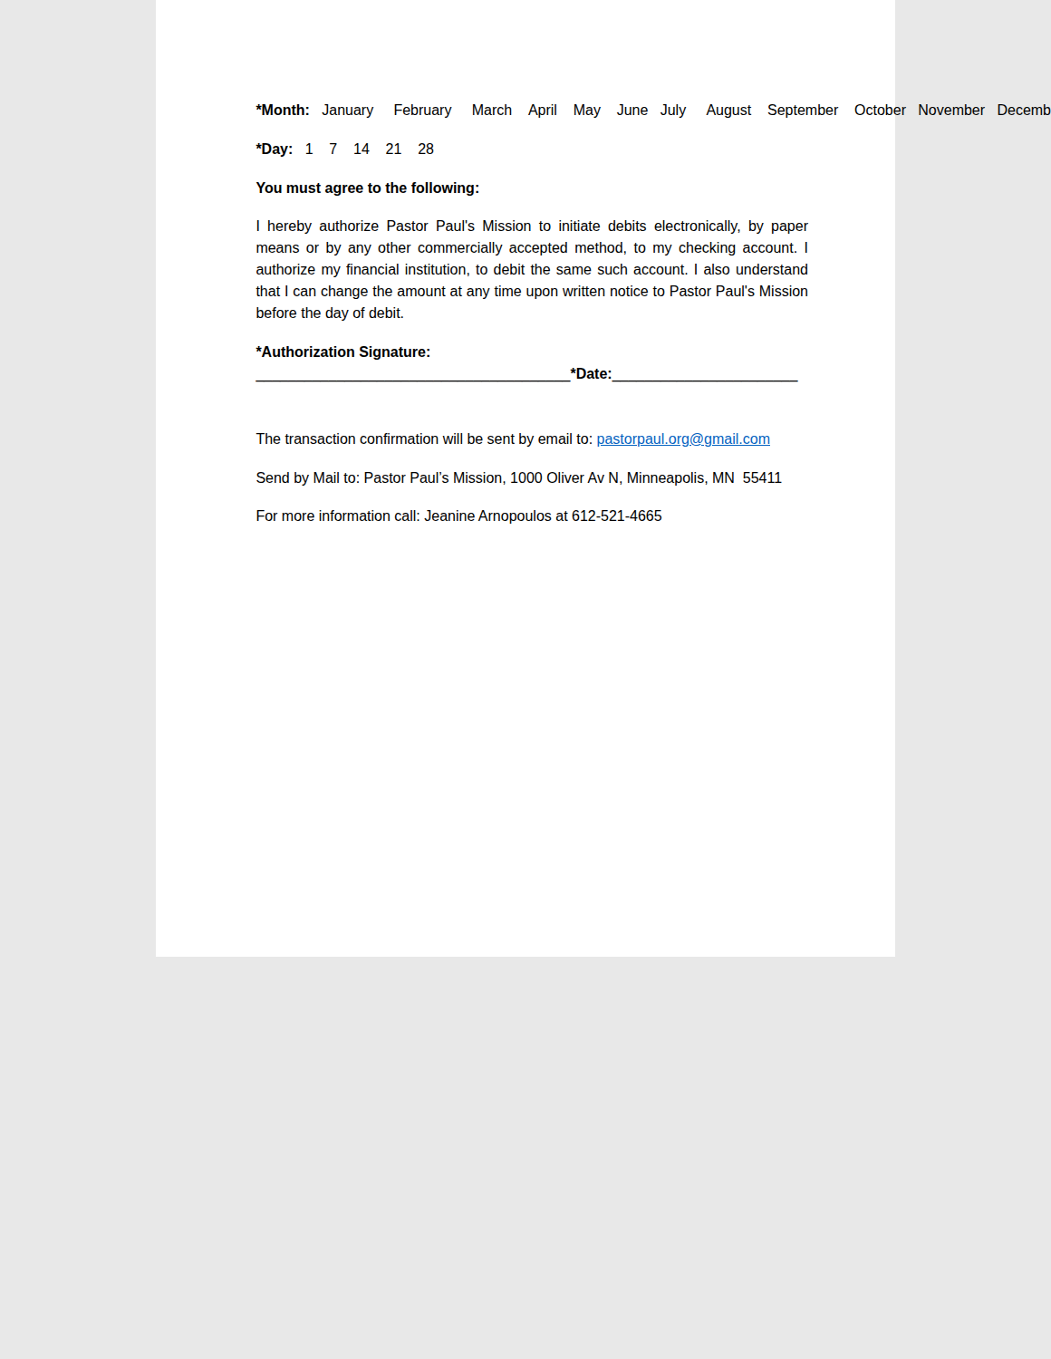*Month: January February March April May June July August September October November December
*Day: 1 7 14 21 28
You must agree to the following:
I hereby authorize Pastor Paul's Mission to initiate debits electronically, by paper means or by any other commercially accepted method, to my checking account. I authorize my financial institution, to debit the same such account. I also understand that I can change the amount at any time upon written notice to Pastor Paul's Mission before the day of debit.
*Authorization Signature:
_______________________________________*Date:_______________________
The transaction confirmation will be sent by email to: pastorpaul.org@gmail.com
Send by Mail to: Pastor Paul’s Mission, 1000 Oliver Av N, Minneapolis, MN 55411
For more information call: Jeanine Arnopoulos at 612-521-4665